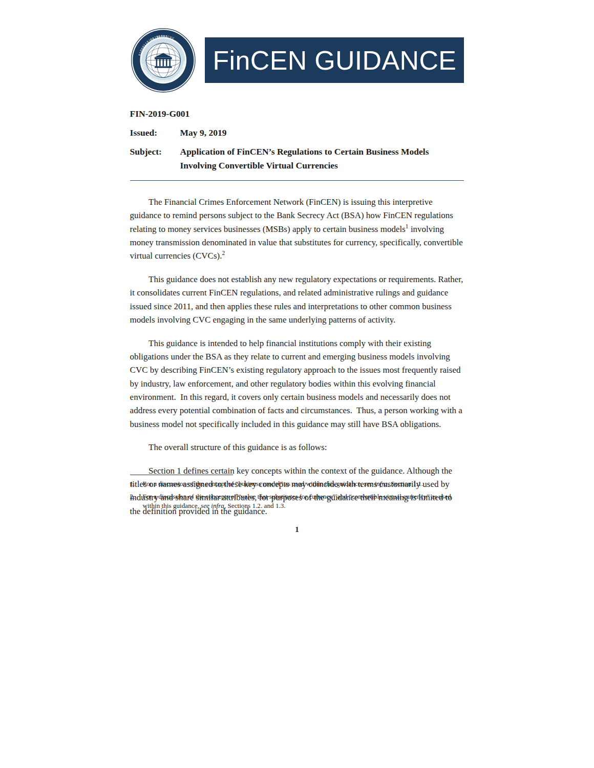01000110 01101001 01101110 01000011 01000101 01001110 U.S. TREASURY FINANCIAL CRIMES ENFORCEMENT NETWORK
FinCEN GUIDANCE
FIN-2019-G001
Issued:
May 9, 2019
Subject:
Application of FinCEN’s Regulations to Certain Business Models
Involving Convertible Virtual Currencies
The Financial Crimes Enforcement Network (FinCEN) is issuing this interpretive guidance to remind persons subject to the Bank Secrecy Act (BSA) how FinCEN regulations relating to money services businesses (MSBs) apply to certain business models1 involving money transmission denominated in value that substitutes for currency, specifically, convertible virtual currencies (CVCs).2
This guidance does not establish any new regulatory expectations or requirements. Rather, it consolidates current FinCEN regulations, and related administrative rulings and guidance issued since 2011, and then applies these rules and interpretations to other common business models involving CVC engaging in the same underlying patterns of activity.
This guidance is intended to help financial institutions comply with their existing obligations under the BSA as they relate to current and emerging business models involving CVC by describing FinCEN’s existing regulatory approach to the issues most frequently raised by industry, law enforcement, and other regulatory bodies within this evolving financial environment. In this regard, it covers only certain business models and necessarily does not address every potential combination of facts and circumstances. Thus, a person working with a business model not specifically included in this guidance may still have BSA obligations.
The overall structure of this guidance is as follows:
Section 1 defines certain key concepts within the context of the guidance. Although the titles or names assigned to these key concepts may coincide with terms customarily used by industry and share similar attributes, for purposes of the guidance their meaning is limited to the definition provided in the guidance.
1.
For a discussion of the concept of “business model” as used within this guidance, see infra, Section 1.1.
2.
For a discussion of the concepts of “value that substitutes for currency” and “convertible virtual currency” as used within this guidance, see infra, Sections 1.2. and 1.3.
1